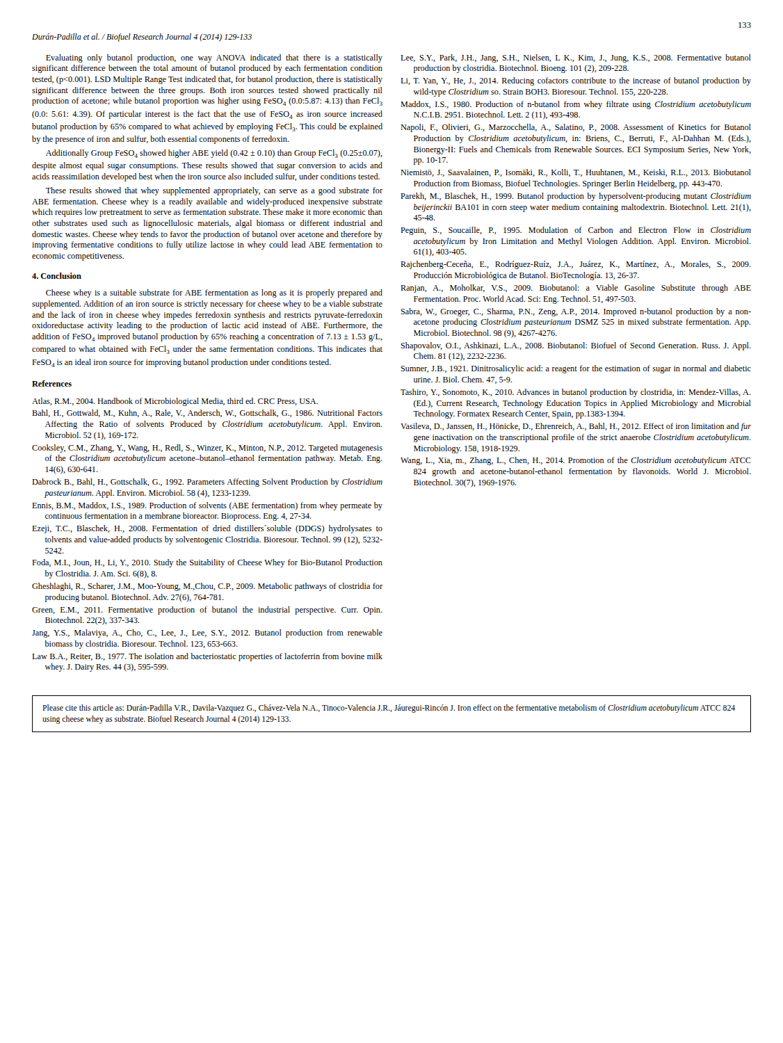133
Durán-Padilla et al. / Biofuel Research Journal 4 (2014) 129-133
Evaluating only butanol production, one way ANOVA indicated that there is a statistically significant difference between the total amount of butanol produced by each fermentation condition tested, (p<0.001). LSD Multiple Range Test indicated that, for butanol production, there is statistically significant difference between the three groups. Both iron sources tested showed practically nil production of acetone; while butanol proportion was higher using FeSO4 (0.0:5.87: 4.13) than FeCl3 (0.0: 5.61: 4.39). Of particular interest is the fact that the use of FeSO4 as iron source increased butanol production by 65% compared to what achieved by employing FeCl3. This could be explained by the presence of iron and sulfur, both essential components of ferredoxin.
Additionally Group FeSO4 showed higher ABE yield (0.42 ± 0.10) than Group FeCl3 (0.25±0.07), despite almost equal sugar consumptions. These results showed that sugar conversion to acids and acids reassimilation developed best when the iron source also included sulfur, under conditions tested.
These results showed that whey supplemented appropriately, can serve as a good substrate for ABE fermentation. Cheese whey is a readily available and widely-produced inexpensive substrate which requires low pretreatment to serve as fermentation substrate. These make it more economic than other substrates used such as lignocellulosic materials, algal biomass or different industrial and domestic wastes. Cheese whey tends to favor the production of butanol over acetone and therefore by improving fermentative conditions to fully utilize lactose in whey could lead ABE fermentation to economic competitiveness.
4. Conclusion
Cheese whey is a suitable substrate for ABE fermentation as long as it is properly prepared and supplemented. Addition of an iron source is strictly necessary for cheese whey to be a viable substrate and the lack of iron in cheese whey impedes ferredoxin synthesis and restricts pyruvate-ferredoxin oxidoreductase activity leading to the production of lactic acid instead of ABE. Furthermore, the addition of FeSO4 improved butanol production by 65% reaching a concentration of 7.13 ± 1.53 g/L, compared to what obtained with FeCl3 under the same fermentation conditions. This indicates that FeSO4 is an ideal iron source for improving butanol production under conditions tested.
References
Atlas, R.M., 2004. Handbook of Microbiological Media, third ed. CRC Press, USA.
Bahl, H., Gottwald, M., Kuhn, A., Rale, V., Andersch, W., Gottschalk, G., 1986. Nutritional Factors Affecting the Ratio of solvents Produced by Clostridium acetobutylicum. Appl. Environ. Microbiol. 52 (1), 169-172.
Cooksley, C.M., Zhang, Y., Wang, H., Redl, S., Winzer, K., Minton, N.P., 2012. Targeted mutagenesis of the Clostridium acetobutylicum acetone–butanol–ethanol fermentation pathway. Metab. Eng. 14(6), 630-641.
Dabrock B., Bahl, H., Gottschalk, G., 1992. Parameters Affecting Solvent Production by Clostridium pasteurianum. Appl. Environ. Microbiol. 58 (4), 1233-1239.
Ennis, B.M., Maddox, I.S., 1989. Production of solvents (ABE fermentation) from whey permeate by continuous fermentation in a membrane bioreactor. Bioprocess. Eng. 4, 27-34.
Ezeji, T.C., Blaschek, H., 2008. Fermentation of dried distillers´soluble (DDGS) hydrolysates to tolvents and value-added products by solventogenic Clostridia. Bioresour. Technol. 99 (12), 5232-5242.
Foda, M.I., Joun, H., Li, Y., 2010. Study the Suitability of Cheese Whey for Bio-Butanol Production by Clostridia. J. Am. Sci. 6(8), 8.
Gheshlaghi, R., Scharer, J.M., Moo-Young, M.,Chou, C.P., 2009. Metabolic pathways of clostridia for producing butanol. Biotechnol. Adv. 27(6), 764-781.
Green, E.M., 2011. Fermentative production of butanol the industrial perspective. Curr. Opin. Biotechnol. 22(2), 337-343.
Jang, Y.S., Malaviya, A., Cho, C., Lee, J., Lee, S.Y., 2012. Butanol production from renewable biomass by clostridia. Bioresour. Technol. 123, 653-663.
Law B.A., Reiter, B., 1977. The isolation and bacteriostatic properties of lactoferrin from bovine milk whey. J. Dairy Res. 44 (3), 595-599.
Lee, S.Y., Park, J.H., Jang, S.H., Nielsen, L K., Kim, J., Jung, K.S., 2008. Fermentative butanol production by clostridia. Biotechnol. Bioeng. 101 (2), 209-228.
Li, T. Yan, Y., He, J., 2014. Reducing cofactors contribute to the increase of butanol production by wild-type Clostridium so. Strain BOH3. Bioresour. Technol. 155, 220-228.
Maddox, I.S., 1980. Production of n-butanol from whey filtrate using Clostridium acetobutylicum N.C.I.B. 2951. Biotechnol. Lett. 2 (11), 493-498.
Napoli, F., Olivieri, G., Marzocchella, A., Salatino, P., 2008. Assessment of Kinetics for Butanol Production by Clostridium acetobutylicum, in: Briens, C., Berruti, F., Al-Dahhan M. (Eds.), Bionergy-II: Fuels and Chemicals from Renewable Sources. ECI Symposium Series, New York, pp. 10-17.
Niemistö, J., Saavalainen, P., Isomäki, R., Kolli, T., Huuhtanen, M., Keiski, R.L., 2013. Biobutanol Production from Biomass, Biofuel Technologies. Springer Berlin Heidelberg, pp. 443-470.
Parekh, M., Blaschek, H., 1999. Butanol production by hypersolvent-producing mutant Clostridium beijerinckii BA101 in corn steep water medium containing maltodextrin. Biotechnol. Lett. 21(1), 45-48.
Peguin, S., Soucaille, P., 1995. Modulation of Carbon and Electron Flow in Clostridium acetobutylicum by Iron Limitation and Methyl Viologen Addition. Appl. Environ. Microbiol. 61(1), 403-405.
Rajchenberg-Ceceña, E., Rodríguez-Ruíz, J.A., Juárez, K., Martínez, A., Morales, S., 2009. Producción Microbiológica de Butanol. BioTecnología. 13, 26-37.
Ranjan, A., Moholkar, V.S., 2009. Biobutanol: a Viable Gasoline Substitute through ABE Fermentation. Proc. World Acad. Sci: Eng. Technol. 51, 497-503.
Sabra, W., Groeger, C., Sharma, P.N., Zeng, A.P., 2014. Improved n-butanol production by a non-acetone producing Clostridium pasteurianum DSMZ 525 in mixed substrate fermentation. App. Microbiol. Biotechnol. 98 (9), 4267-4276.
Shapovalov, O.I., Ashkinazi, L.A., 2008. Biobutanol: Biofuel of Second Generation. Russ. J. Appl. Chem. 81 (12), 2232-2236.
Sumner, J.B., 1921. Dinitrosalicylic acid: a reagent for the estimation of sugar in normal and diabetic urine. J. Biol. Chem. 47, 5-9.
Tashiro, Y., Sonomoto, K., 2010. Advances in butanol production by clostridia, in: Mendez-Villas, A. (Ed.), Current Research, Technology Education Topics in Applied Microbiology and Microbial Technology. Formatex Research Center, Spain, pp.1383-1394.
Vasileva, D., Janssen, H., Hönicke, D., Ehrenreich, A., Bahl, H., 2012. Effect of iron limitation and fur gene inactivation on the transcriptional profile of the strict anaerobe Clostridium acetobutylicum. Microbiology. 158, 1918-1929.
Wang, L., Xia, m., Zhang, L., Chen, H., 2014. Promotion of the Clostridium acetobutylicum ATCC 824 growth and acetone-butanol-ethanol fermentation by flavonoids. World J. Microbiol. Biotechnol. 30(7), 1969-1976.
Please cite this article as: Durán-Padilla V.R., Davila-Vazquez G., Chávez-Vela N.A., Tinoco-Valencia J.R., Jáuregui-Rincón J. Iron effect on the fermentative metabolism of Clostridium acetobutylicum ATCC 824 using cheese whey as substrate. Biofuel Research Journal 4 (2014) 129-133.